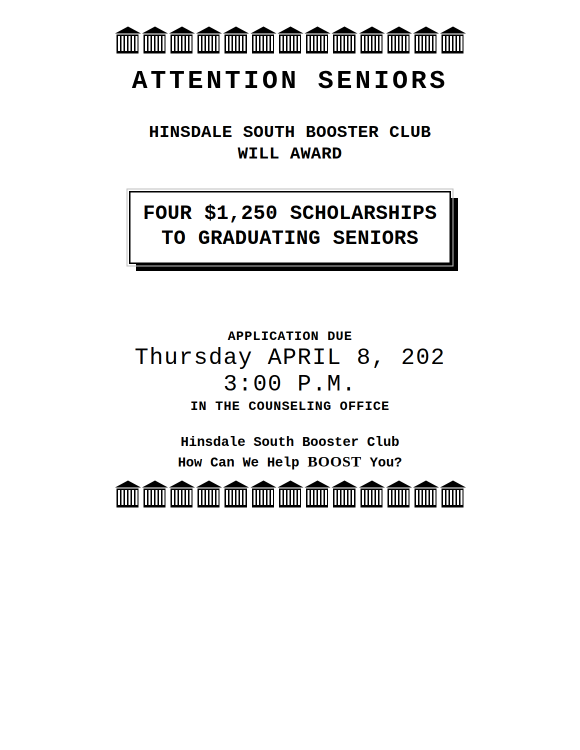ATTENTION SENIORS
HINSDALE SOUTH BOOSTER CLUB
WILL AWARD
FOUR $1,250 SCHOLARSHIPS
TO GRADUATING SENIORS
APPLICATION DUE
Thursday APRIL 8, 202
3:00 P.M.
IN THE COUNSELING OFFICE
Hinsdale South Booster Club
How Can We Help BOOST You?